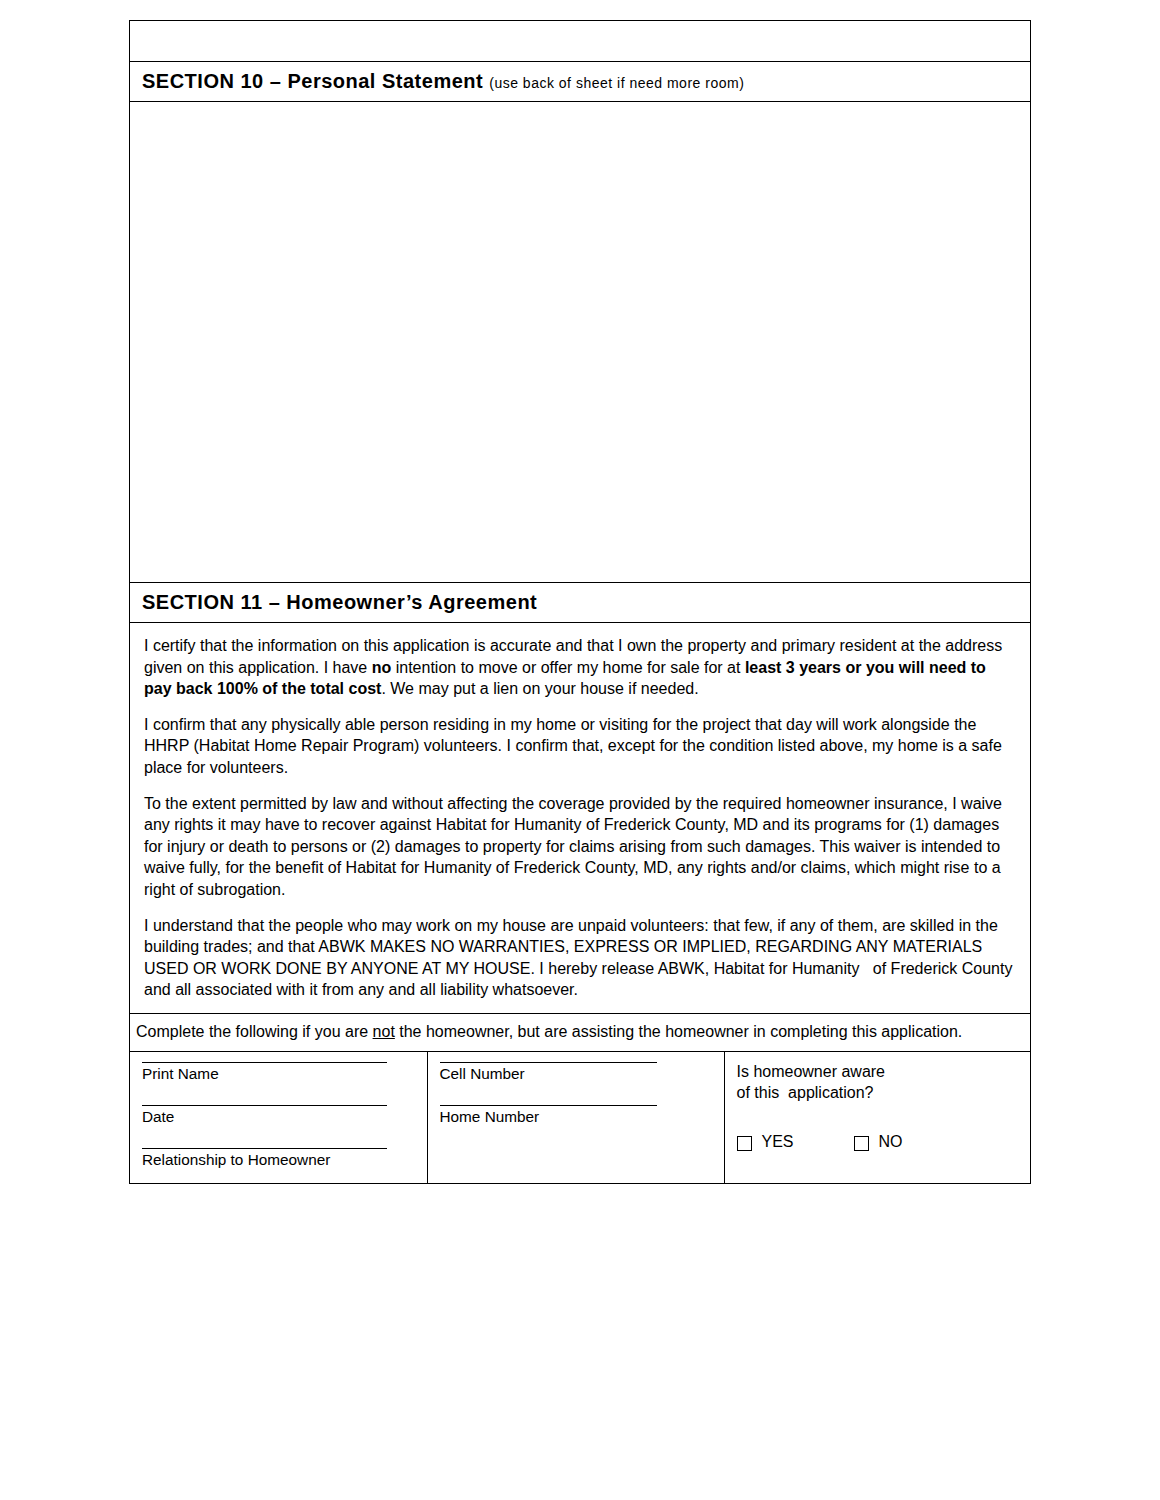SECTION 10 – Personal Statement (use back of sheet if need more room)
SECTION 11 – Homeowner’s Agreement
I certify that the information on this application is accurate and that I own the property and primary resident at the address given on this application. I have no intention to move or offer my home for sale for at least 3 years or you will need to pay back 100% of the total cost. We may put a lien on your house if needed.
I confirm that any physically able person residing in my home or visiting for the project that day will work alongside the HHRP (Habitat Home Repair Program) volunteers. I confirm that, except for the condition listed above, my home is a safe place for volunteers.
To the extent permitted by law and without affecting the coverage provided by the required homeowner insurance, I waive any rights it may have to recover against Habitat for Humanity of Frederick County, MD and its programs for (1) damages for injury or death to persons or (2) damages to property for claims arising from such damages. This waiver is intended to waive fully, for the benefit of Habitat for Humanity of Frederick County, MD, any rights and/or claims, which might rise to a right of subrogation.
I understand that the people who may work on my house are unpaid volunteers: that few, if any of them, are skilled in the building trades; and that ABWK makes no warranties, express or implied, regarding any materials used or work done by anyone at my house. I hereby release ABWK, Habitat for Humanity of Frederick County and all associated with it from any and all liability whatsoever.
Complete the following if you are not the homeowner, but are assisting the homeowner in completing this application.
| Print Name Date Relationship to Homeowner | Cell Number Home Number | Is homeowner aware of this application? YES NO |